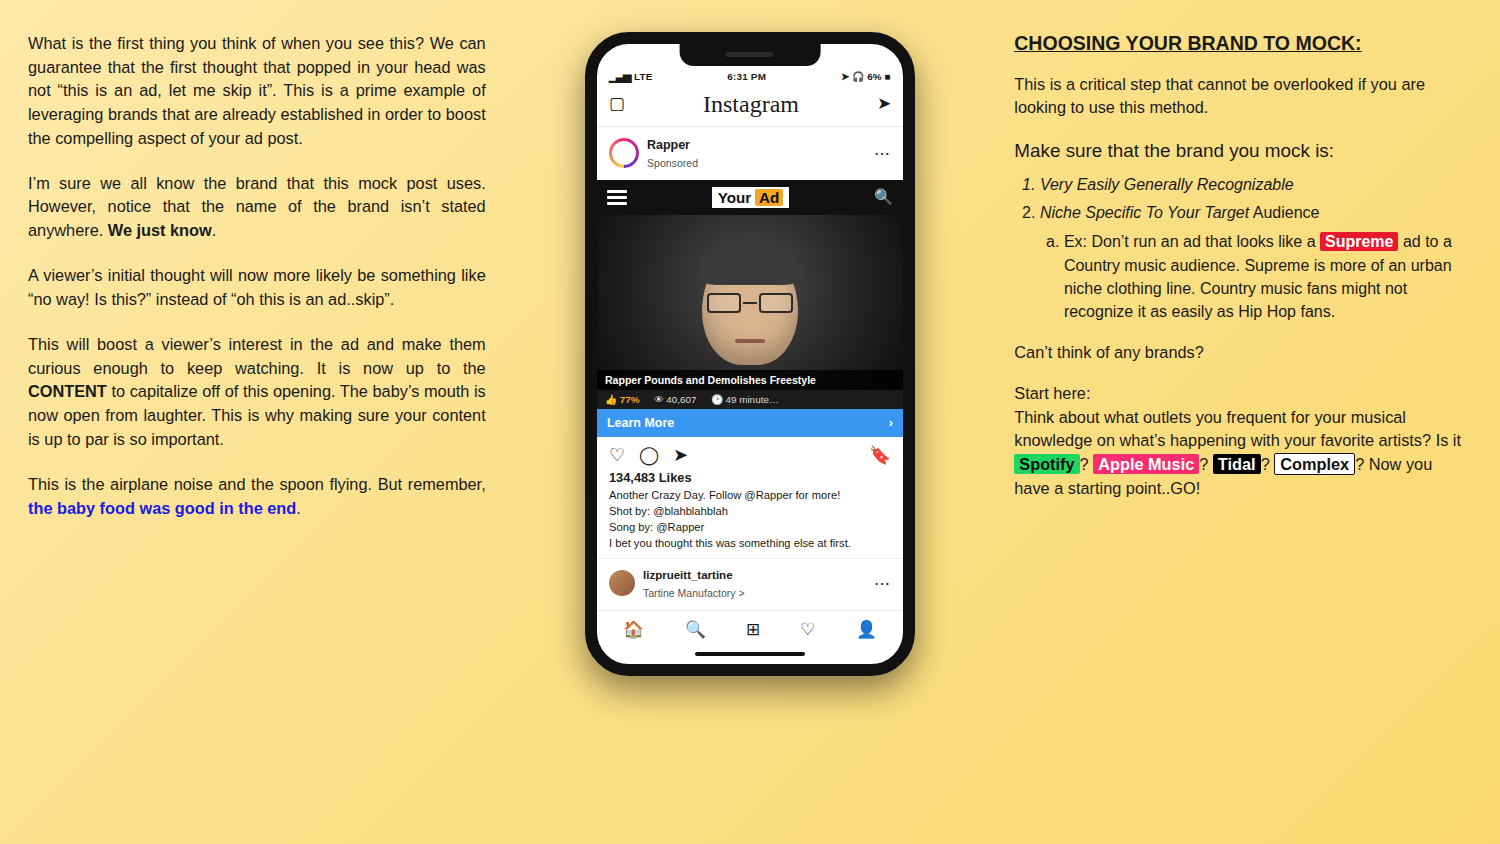What is the first thing you think of when you see this? We can guarantee that the first thought that popped in your head was not “this is an ad, let me skip it”. This is a prime example of leveraging brands that are already established in order to boost the compelling aspect of your ad post.
I’m sure we all know the brand that this mock post uses. However, notice that the name of the brand isn’t stated anywhere. We just know.
A viewer’s initial thought will now more likely be something like “no way! Is this?” instead of “oh this is an ad..skip”.
This will boost a viewer’s interest in the ad and make them curious enough to keep watching. It is now up to the CONTENT to capitalize off of this opening. The baby’s mouth is now open from laughter. This is why making sure your content is up to par is so important.
This is the airplane noise and the spoon flying. But remember, the baby food was good in the end.
▁▃▅ LTE 6:31 PM ➤ 🎧 6% ■
▢ Instagram ➤
Rapper
Sponsored ⋯
Your Ad 🔍
Rapper Pounds and Demolishes Freestyle
👍 77% 👁 40,607 🕑 49 minute…
Learn More ›
♡ ◯ ➤ 🔖
134,483 Likes
Another Crazy Day. Follow @Rapper for more! Shot by: @blahblahblah Song by: @Rapper I bet you thought this was something else at first.
lizprueitt_tartine
Tartine Manufactory > ⋯
🏠 🔍 ⊞ ♡ 👤
CHOOSING YOUR BRAND TO MOCK:
This is a critical step that cannot be overlooked if you are looking to use this method.
Make sure that the brand you mock is:
Very Easily Generally Recognizable
Niche Specific To Your Target Audience
Ex: Don’t run an ad that looks like a Supreme ad to a Country music audience. Supreme is more of an urban niche clothing line. Country music fans might not recognize it as easily as Hip Hop fans.
Can’t think of any brands?
Start here:
Think about what outlets you frequent for your musical knowledge on what’s happening with your favorite artists? Is it Spotify? Apple Music? Tidal? Complex? Now you have a starting point..GO!